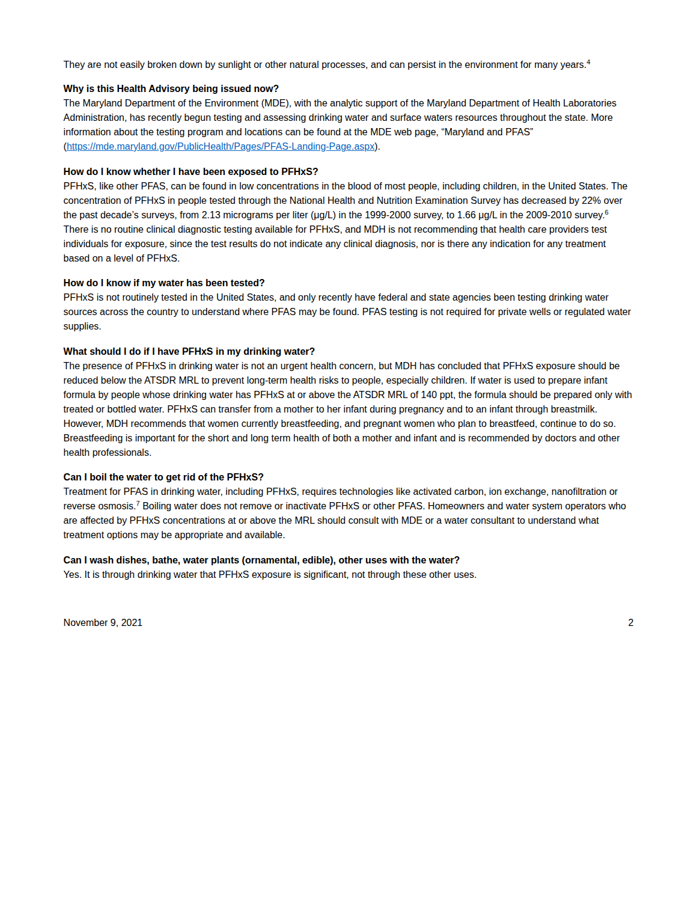They are not easily broken down by sunlight or other natural processes, and can persist in the environment for many years.4
Why is this Health Advisory being issued now?
The Maryland Department of the Environment (MDE), with the analytic support of the Maryland Department of Health Laboratories Administration, has recently begun testing and assessing drinking water and surface waters resources throughout the state. More information about the testing program and locations can be found at the MDE web page, “Maryland and PFAS” (https://mde.maryland.gov/PublicHealth/Pages/PFAS-Landing-Page.aspx).
How do I know whether I have been exposed to PFHxS?
PFHxS, like other PFAS, can be found in low concentrations in the blood of most people, including children, in the United States. The concentration of PFHxS in people tested through the National Health and Nutrition Examination Survey has decreased by 22% over the past decade’s surveys, from 2.13 micrograms per liter (μg/L) in the 1999-2000 survey, to 1.66 μg/L in the 2009-2010 survey.6 There is no routine clinical diagnostic testing available for PFHxS, and MDH is not recommending that health care providers test individuals for exposure, since the test results do not indicate any clinical diagnosis, nor is there any indication for any treatment based on a level of PFHxS.
How do I know if my water has been tested?
PFHxS is not routinely tested in the United States, and only recently have federal and state agencies been testing drinking water sources across the country to understand where PFAS may be found. PFAS testing is not required for private wells or regulated water supplies.
What should I do if I have PFHxS in my drinking water?
The presence of PFHxS in drinking water is not an urgent health concern, but MDH has concluded that PFHxS exposure should be reduced below the ATSDR MRL to prevent long-term health risks to people, especially children. If water is used to prepare infant formula by people whose drinking water has PFHxS at or above the ATSDR MRL of 140 ppt, the formula should be prepared only with treated or bottled water. PFHxS can transfer from a mother to her infant during pregnancy and to an infant through breastmilk. However, MDH recommends that women currently breastfeeding, and pregnant women who plan to breastfeed, continue to do so. Breastfeeding is important for the short and long term health of both a mother and infant and is recommended by doctors and other health professionals.
Can I boil the water to get rid of the PFHxS?
Treatment for PFAS in drinking water, including PFHxS, requires technologies like activated carbon, ion exchange, nanofiltration or reverse osmosis.7 Boiling water does not remove or inactivate PFHxS or other PFAS. Homeowners and water system operators who are affected by PFHxS concentrations at or above the MRL should consult with MDE or a water consultant to understand what treatment options may be appropriate and available.
Can I wash dishes, bathe, water plants (ornamental, edible), other uses with the water?
Yes. It is through drinking water that PFHxS exposure is significant, not through these other uses.
November 9, 2021 2